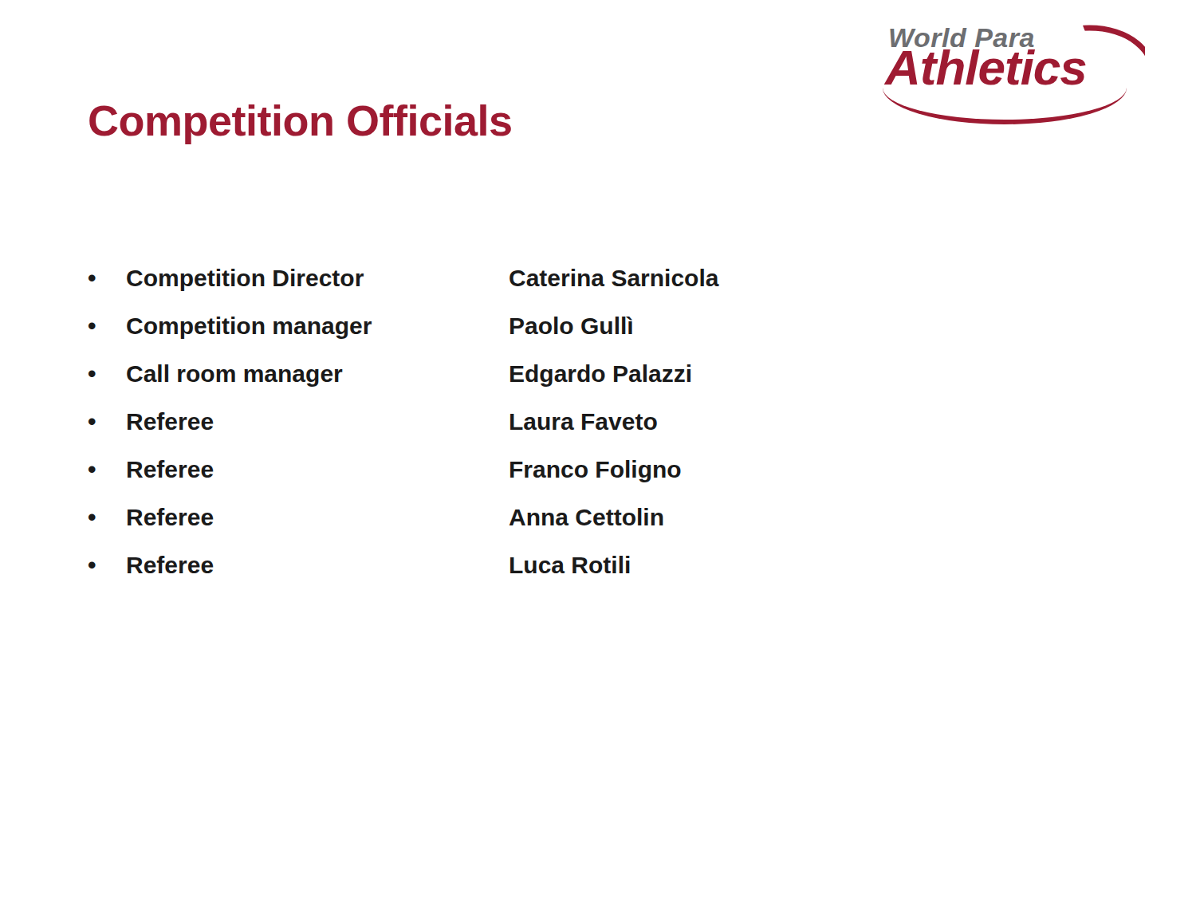World Para
Athletics
Competition Officials
Competition Director Caterina Sarnicola
Competition manager Paolo Gullì
Call room manager Edgardo Palazzi
Referee Laura Faveto
Referee Franco Foligno
Referee Anna Cettolin
Referee Luca Rotili